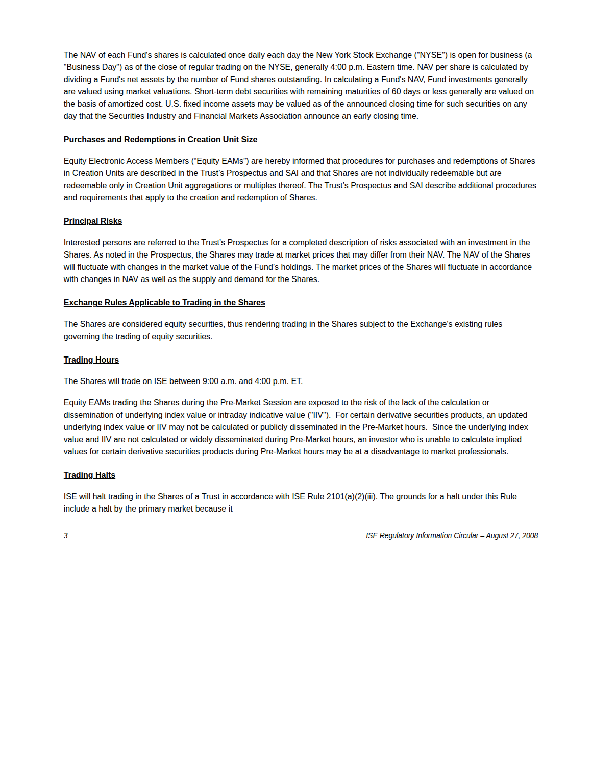The NAV of each Fund's shares is calculated once daily each day the New York Stock Exchange ("NYSE") is open for business (a "Business Day") as of the close of regular trading on the NYSE, generally 4:00 p.m. Eastern time. NAV per share is calculated by dividing a Fund's net assets by the number of Fund shares outstanding. In calculating a Fund's NAV, Fund investments generally are valued using market valuations. Short-term debt securities with remaining maturities of 60 days or less generally are valued on the basis of amortized cost. U.S. fixed income assets may be valued as of the announced closing time for such securities on any day that the Securities Industry and Financial Markets Association announce an early closing time.
Purchases and Redemptions in Creation Unit Size
Equity Electronic Access Members (“Equity EAMs”) are hereby informed that procedures for purchases and redemptions of Shares in Creation Units are described in the Trust’s Prospectus and SAI and that Shares are not individually redeemable but are redeemable only in Creation Unit aggregations or multiples thereof. The Trust’s Prospectus and SAI describe additional procedures and requirements that apply to the creation and redemption of Shares.
Principal Risks
Interested persons are referred to the Trust’s Prospectus for a completed description of risks associated with an investment in the Shares. As noted in the Prospectus, the Shares may trade at market prices that may differ from their NAV. The NAV of the Shares will fluctuate with changes in the market value of the Fund’s holdings. The market prices of the Shares will fluctuate in accordance with changes in NAV as well as the supply and demand for the Shares.
Exchange Rules Applicable to Trading in the Shares
The Shares are considered equity securities, thus rendering trading in the Shares subject to the Exchange's existing rules governing the trading of equity securities.
Trading Hours
The Shares will trade on ISE between 9:00 a.m. and 4:00 p.m. ET.
Equity EAMs trading the Shares during the Pre-Market Session are exposed to the risk of the lack of the calculation or dissemination of underlying index value or intraday indicative value ("IIV"). For certain derivative securities products, an updated underlying index value or IIV may not be calculated or publicly disseminated in the Pre-Market hours. Since the underlying index value and IIV are not calculated or widely disseminated during Pre-Market hours, an investor who is unable to calculate implied values for certain derivative securities products during Pre-Market hours may be at a disadvantage to market professionals.
Trading Halts
ISE will halt trading in the Shares of a Trust in accordance with ISE Rule 2101(a)(2)(iii). The grounds for a halt under this Rule include a halt by the primary market because it
3 ISE Regulatory Information Circular – August 27, 2008